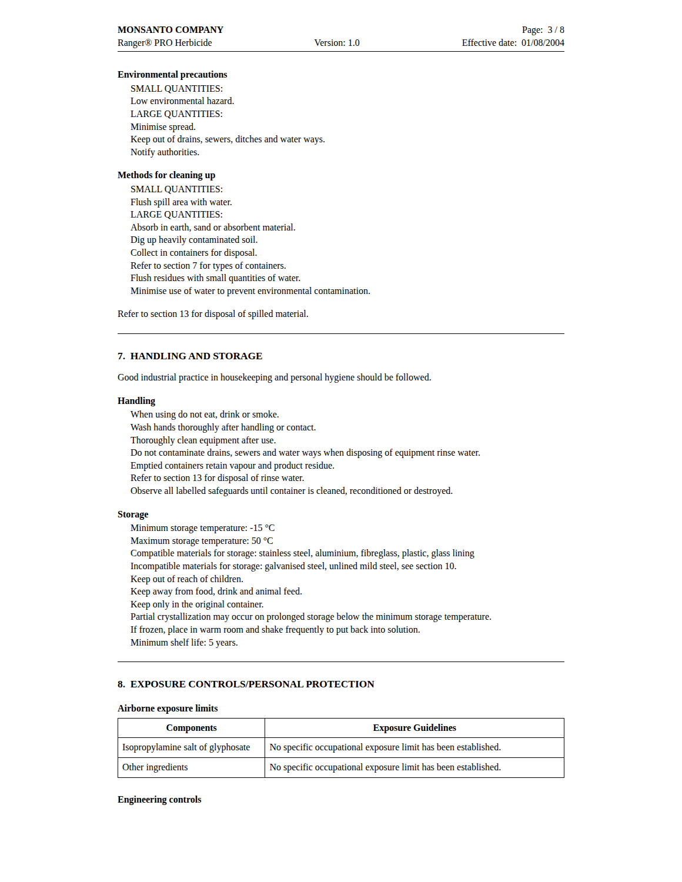MONSANTO COMPANY
Page: 3 / 8
Ranger® PRO Herbicide
Version: 1.0
Effective date: 01/08/2004
Environmental precautions
SMALL QUANTITIES:
Low environmental hazard.
LARGE QUANTITIES:
Minimise spread.
Keep out of drains, sewers, ditches and water ways.
Notify authorities.
Methods for cleaning up
SMALL QUANTITIES:
Flush spill area with water.
LARGE QUANTITIES:
Absorb in earth, sand or absorbent material.
Dig up heavily contaminated soil.
Collect in containers for disposal.
Refer to section 7 for types of containers.
Flush residues with small quantities of water.
Minimise use of water to prevent environmental contamination.
Refer to section 13 for disposal of spilled material.
7. HANDLING AND STORAGE
Good industrial practice in housekeeping and personal hygiene should be followed.
Handling
When using do not eat, drink or smoke.
Wash hands thoroughly after handling or contact.
Thoroughly clean equipment after use.
Do not contaminate drains, sewers and water ways when disposing of equipment rinse water.
Emptied containers retain vapour and product residue.
Refer to section 13 for disposal of rinse water.
Observe all labelled safeguards until container is cleaned, reconditioned or destroyed.
Storage
Minimum storage temperature: -15 °C
Maximum storage temperature: 50 °C
Compatible materials for storage: stainless steel, aluminium, fibreglass, plastic, glass lining
Incompatible materials for storage: galvanised steel, unlined mild steel, see section 10.
Keep out of reach of children.
Keep away from food, drink and animal feed.
Keep only in the original container.
Partial crystallization may occur on prolonged storage below the minimum storage temperature.
If frozen, place in warm room and shake frequently to put back into solution.
Minimum shelf life: 5 years.
8. EXPOSURE CONTROLS/PERSONAL PROTECTION
Airborne exposure limits
| Components | Exposure Guidelines |
| --- | --- |
| Isopropylamine salt of glyphosate | No specific occupational exposure limit has been established. |
| Other ingredients | No specific occupational exposure limit has been established. |
Engineering controls